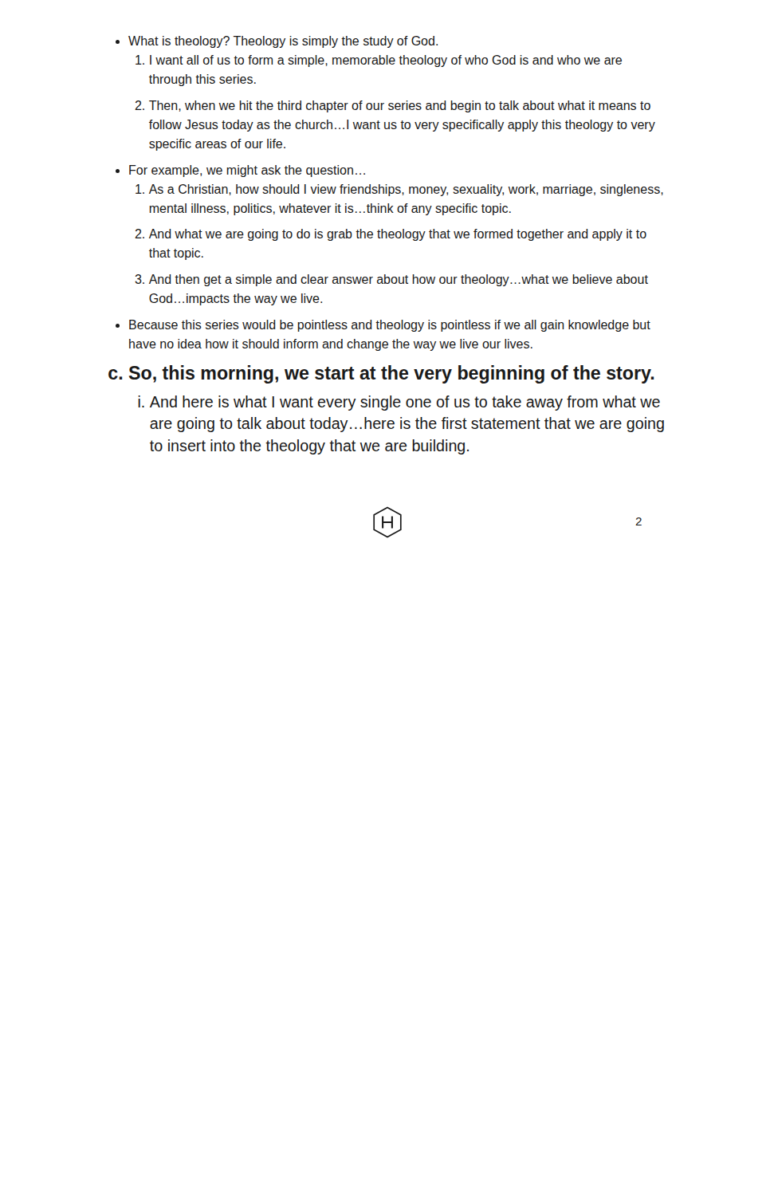What is theology? Theology is simply the study of God.
I want all of us to form a simple, memorable theology of who God is and who we are through this series.
Then, when we hit the third chapter of our series and begin to talk about what it means to follow Jesus today as the church…I want us to very specifically apply this theology to very specific areas of our life.
For example, we might ask the question…
As a Christian, how should I view friendships, money, sexuality, work, marriage, singleness, mental illness, politics, whatever it is…think of any specific topic.
And what we are going to do is grab the theology that we formed together and apply it to that topic.
And then get a simple and clear answer about how our theology…what we believe about God…impacts the way we live.
Because this series would be pointless and theology is pointless if we all gain knowledge but have no idea how it should inform and change the way we live our lives.
So, this morning, we start at the very beginning of the story.
And here is what I want every single one of us to take away from what we are going to talk about today…here is the first statement that we are going to insert into the theology that we are building.
2